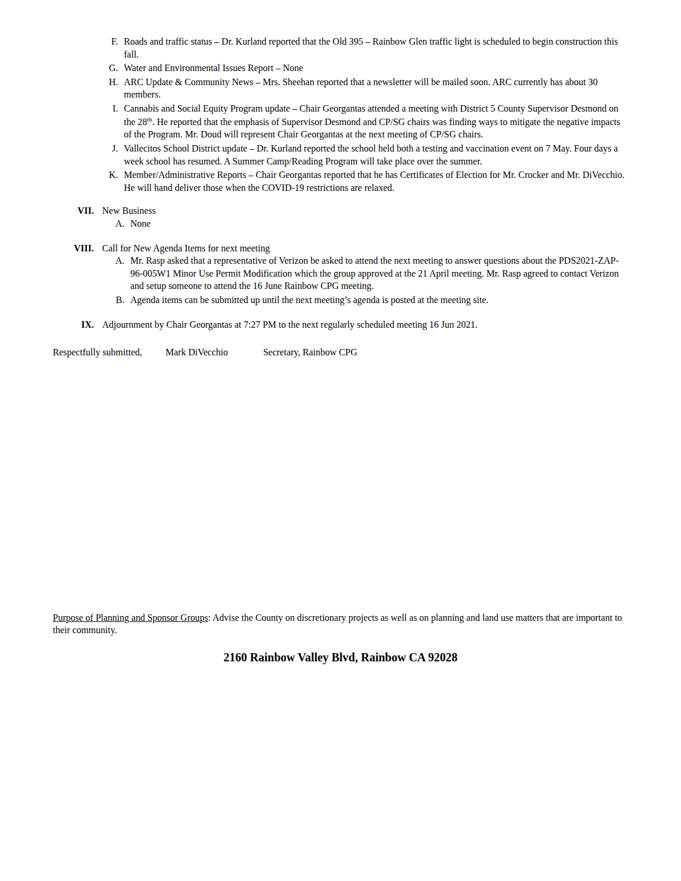Roads and traffic status – Dr. Kurland reported that the Old 395 – Rainbow Glen traffic light is scheduled to begin construction this fall.
Water and Environmental Issues Report – None
ARC Update & Community News – Mrs. Sheehan reported that a newsletter will be mailed soon. ARC currently has about 30 members.
Cannabis and Social Equity Program update – Chair Georgantas attended a meeting with District 5 County Supervisor Desmond on the 28th. He reported that the emphasis of Supervisor Desmond and CP/SG chairs was finding ways to mitigate the negative impacts of the Program. Mr. Doud will represent Chair Georgantas at the next meeting of CP/SG chairs.
Vallecitos School District update – Dr. Kurland reported the school held both a testing and vaccination event on 7 May. Four days a week school has resumed. A Summer Camp/Reading Program will take place over the summer.
Member/Administrative Reports – Chair Georgantas reported that he has Certificates of Election for Mr. Crocker and Mr. DiVecchio. He will hand deliver those when the COVID-19 restrictions are relaxed.
VII.
New Business
None
VIII.
Call for New Agenda Items for next meeting
Mr. Rasp asked that a representative of Verizon be asked to attend the next meeting to answer questions about the PDS2021-ZAP-96-005W1 Minor Use Permit Modification which the group approved at the 21 April meeting. Mr. Rasp agreed to contact Verizon and setup someone to attend the 16 June Rainbow CPG meeting.
Agenda items can be submitted up until the next meeting’s agenda is posted at the meeting site.
IX.
Adjournment by Chair Georgantas at 7:27 PM to the next regularly scheduled meeting 16 Jun 2021.
Respectfully submitted,Mark DiVecchio Secretary, Rainbow CPG
Purpose of Planning and Sponsor Groups: Advise the County on discretionary projects as well as on planning and land use matters that are important to their community.
2160 Rainbow Valley Blvd, Rainbow CA 92028